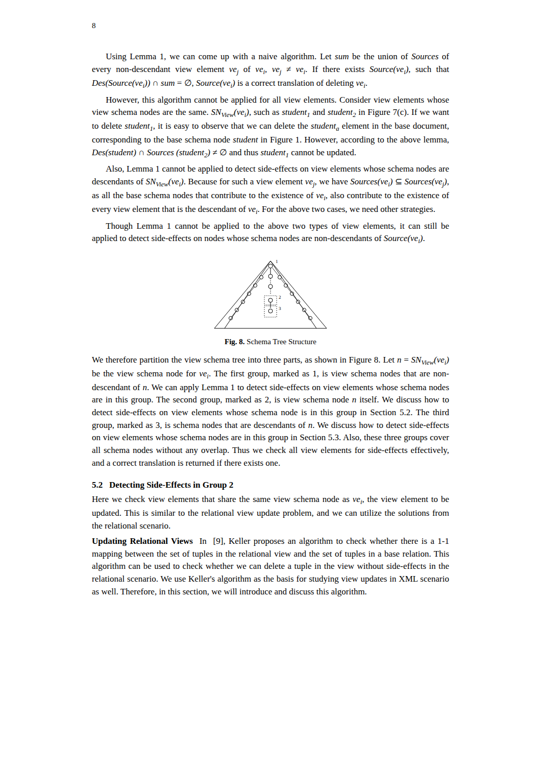8
Using Lemma 1, we can come up with a naive algorithm. Let sum be the union of Sources of every non-descendant view element vej of vei, vej ≠ vei. If there exists Source(vei), such that Des(Source(vei)) ∩ sum = ∅, Source(vei) is a correct translation of deleting vei.
However, this algorithm cannot be applied for all view elements. Consider view elements whose view schema nodes are the same. SNView(vei), such as student1 and student2 in Figure 7(c). If we want to delete student1, it is easy to observe that we can delete the studenta element in the base document, corresponding to the base schema node student in Figure 1. However, according to the above lemma, Des(student) ∩ Sources (student2) ≠ ∅ and thus student1 cannot be updated.
Also, Lemma 1 cannot be applied to detect side-effects on view elements whose schema nodes are descendants of SNView(vei). Because for such a view element vej, we have Sources(vei) ⊆ Sources(vej), as all the base schema nodes that contribute to the existence of vei, also contribute to the existence of every view element that is the descendant of vei. For the above two cases, we need other strategies.
Though Lemma 1 cannot be applied to the above two types of view elements, it can still be applied to detect side-effects on nodes whose schema nodes are non-descendants of Source(vei).
1 2 3
Fig. 8. Schema Tree Structure
We therefore partition the view schema tree into three parts, as shown in Figure 8. Let n = SNView(vei) be the view schema node for vei. The first group, marked as 1, is view schema nodes that are non-descendant of n. We can apply Lemma 1 to detect side-effects on view elements whose schema nodes are in this group. The second group, marked as 2, is view schema node n itself. We discuss how to detect side-effects on view elements whose schema node is in this group in Section 5.2. The third group, marked as 3, is schema nodes that are descendants of n. We discuss how to detect side-effects on view elements whose schema nodes are in this group in Section 5.3. Also, these three groups cover all schema nodes without any overlap. Thus we check all view elements for side-effects effectively, and a correct translation is returned if there exists one.
5.2 Detecting Side-Effects in Group 2
Here we check view elements that share the same view schema node as vei, the view element to be updated. This is similar to the relational view update problem, and we can utilize the solutions from the relational scenario.
Updating Relational Views In [9], Keller proposes an algorithm to check whether there is a 1-1 mapping between the set of tuples in the relational view and the set of tuples in a base relation. This algorithm can be used to check whether we can delete a tuple in the view without side-effects in the relational scenario. We use Keller's algorithm as the basis for studying view updates in XML scenario as well. Therefore, in this section, we will introduce and discuss this algorithm.